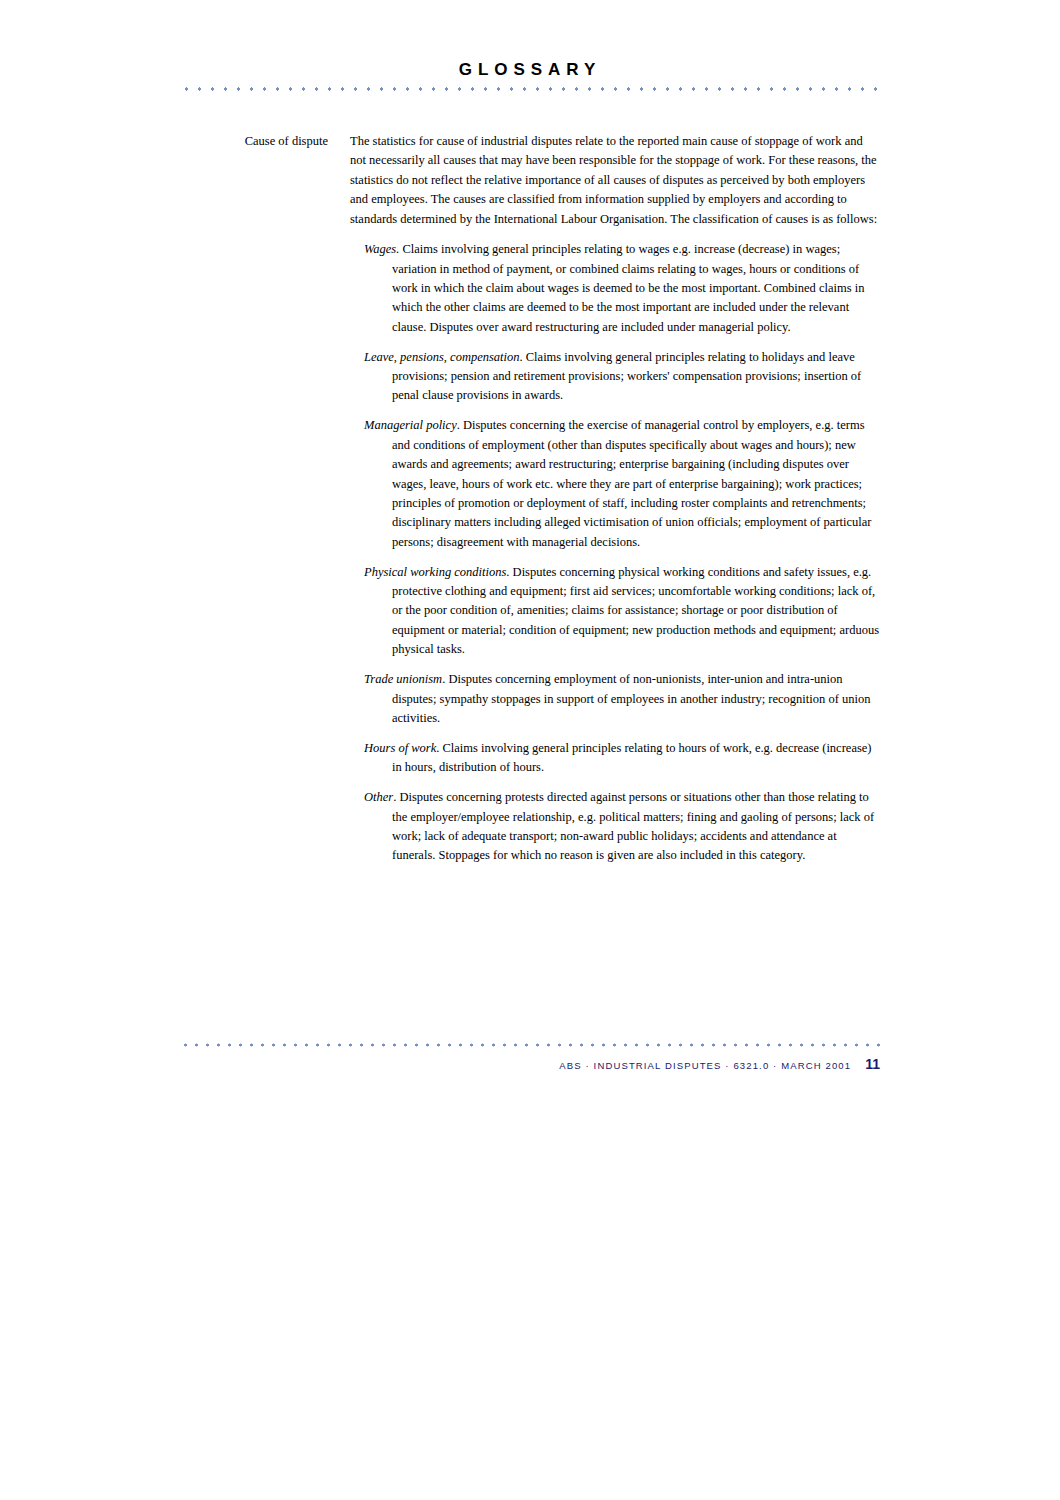GLOSSARY
Cause of dispute
The statistics for cause of industrial disputes relate to the reported main cause of stoppage of work and not necessarily all causes that may have been responsible for the stoppage of work. For these reasons, the statistics do not reflect the relative importance of all causes of disputes as perceived by both employers and employees. The causes are classified from information supplied by employers and according to standards determined by the International Labour Organisation. The classification of causes is as follows:
Wages. Claims involving general principles relating to wages e.g. increase (decrease) in wages; variation in method of payment, or combined claims relating to wages, hours or conditions of work in which the claim about wages is deemed to be the most important. Combined claims in which the other claims are deemed to be the most important are included under the relevant clause. Disputes over award restructuring are included under managerial policy.
Leave, pensions, compensation. Claims involving general principles relating to holidays and leave provisions; pension and retirement provisions; workers' compensation provisions; insertion of penal clause provisions in awards.
Managerial policy. Disputes concerning the exercise of managerial control by employers, e.g. terms and conditions of employment (other than disputes specifically about wages and hours); new awards and agreements; award restructuring; enterprise bargaining (including disputes over wages, leave, hours of work etc. where they are part of enterprise bargaining); work practices; principles of promotion or deployment of staff, including roster complaints and retrenchments; disciplinary matters including alleged victimisation of union officials; employment of particular persons; disagreement with managerial decisions.
Physical working conditions. Disputes concerning physical working conditions and safety issues, e.g. protective clothing and equipment; first aid services; uncomfortable working conditions; lack of, or the poor condition of, amenities; claims for assistance; shortage or poor distribution of equipment or material; condition of equipment; new production methods and equipment; arduous physical tasks.
Trade unionism. Disputes concerning employment of non-unionists, inter-union and intra-union disputes; sympathy stoppages in support of employees in another industry; recognition of union activities.
Hours of work. Claims involving general principles relating to hours of work, e.g. decrease (increase) in hours, distribution of hours.
Other. Disputes concerning protests directed against persons or situations other than those relating to the employer/employee relationship, e.g. political matters; fining and gaoling of persons; lack of work; lack of adequate transport; non-award public holidays; accidents and attendance at funerals. Stoppages for which no reason is given are also included in this category.
ABS · INDUSTRIAL DISPUTES · 6321.0 · MARCH 2001 11